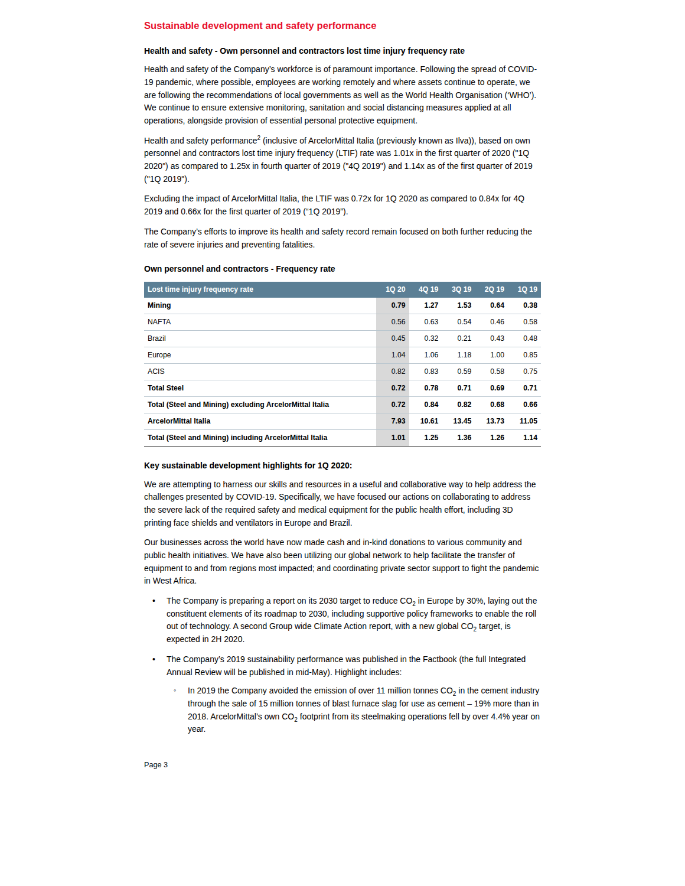Sustainable development and safety performance
Health and safety - Own personnel and contractors lost time injury frequency rate
Health and safety of the Company’s workforce is of paramount importance. Following the spread of COVID-19 pandemic, where possible, employees are working remotely and where assets continue to operate, we are following the recommendations of local governments as well as the World Health Organisation (‘WHO’). We continue to ensure extensive monitoring, sanitation and social distancing measures applied at all operations, alongside provision of essential personal protective equipment.
Health and safety performance2 (inclusive of ArcelorMittal Italia (previously known as Ilva)), based on own personnel and contractors lost time injury frequency (LTIF) rate was 1.01x in the first quarter of 2020 ("1Q 2020") as compared to 1.25x in fourth quarter of 2019 ("4Q 2019") and 1.14x as of the first quarter of 2019 ("1Q 2019").
Excluding the impact of ArcelorMittal Italia, the LTIF was 0.72x for 1Q 2020 as compared to 0.84x for 4Q 2019 and 0.66x for the first quarter of 2019 (“1Q 2019”).
The Company’s efforts to improve its health and safety record remain focused on both further reducing the rate of severe injuries and preventing fatalities.
Own personnel and contractors - Frequency rate
| Lost time injury frequency rate | 1Q 20 | 4Q 19 | 3Q 19 | 2Q 19 | 1Q 19 |
| --- | --- | --- | --- | --- | --- |
| Mining | 0.79 | 1.27 | 1.53 | 0.64 | 0.38 |
| NAFTA | 0.56 | 0.63 | 0.54 | 0.46 | 0.58 |
| Brazil | 0.45 | 0.32 | 0.21 | 0.43 | 0.48 |
| Europe | 1.04 | 1.06 | 1.18 | 1.00 | 0.85 |
| ACIS | 0.82 | 0.83 | 0.59 | 0.58 | 0.75 |
| Total Steel | 0.72 | 0.78 | 0.71 | 0.69 | 0.71 |
| Total (Steel and Mining) excluding ArcelorMittal Italia | 0.72 | 0.84 | 0.82 | 0.68 | 0.66 |
| ArcelorMittal Italia | 7.93 | 10.61 | 13.45 | 13.73 | 11.05 |
| Total (Steel and Mining) including ArcelorMittal Italia | 1.01 | 1.25 | 1.36 | 1.26 | 1.14 |
Key sustainable development highlights for 1Q 2020:
We are attempting to harness our skills and resources in a useful and collaborative way to help address the challenges presented by COVID-19. Specifically, we have focused our actions on collaborating to address the severe lack of the required safety and medical equipment for the public health effort, including 3D printing face shields and ventilators in Europe and Brazil.
Our businesses across the world have now made cash and in-kind donations to various community and public health initiatives. We have also been utilizing our global network to help facilitate the transfer of equipment to and from regions most impacted; and coordinating private sector support to fight the pandemic in West Africa.
The Company is preparing a report on its 2030 target to reduce CO2 in Europe by 30%, laying out the constituent elements of its roadmap to 2030, including supportive policy frameworks to enable the roll out of technology. A second Group wide Climate Action report, with a new global CO2 target, is expected in 2H 2020.
The Company’s 2019 sustainability performance was published in the Factbook (the full Integrated Annual Review will be published in mid-May). Highlight includes:
In 2019 the Company avoided the emission of over 11 million tonnes CO2 in the cement industry through the sale of 15 million tonnes of blast furnace slag for use as cement – 19% more than in 2018. ArcelorMittal’s own CO2 footprint from its steelmaking operations fell by over 4.4% year on year.
Page 3